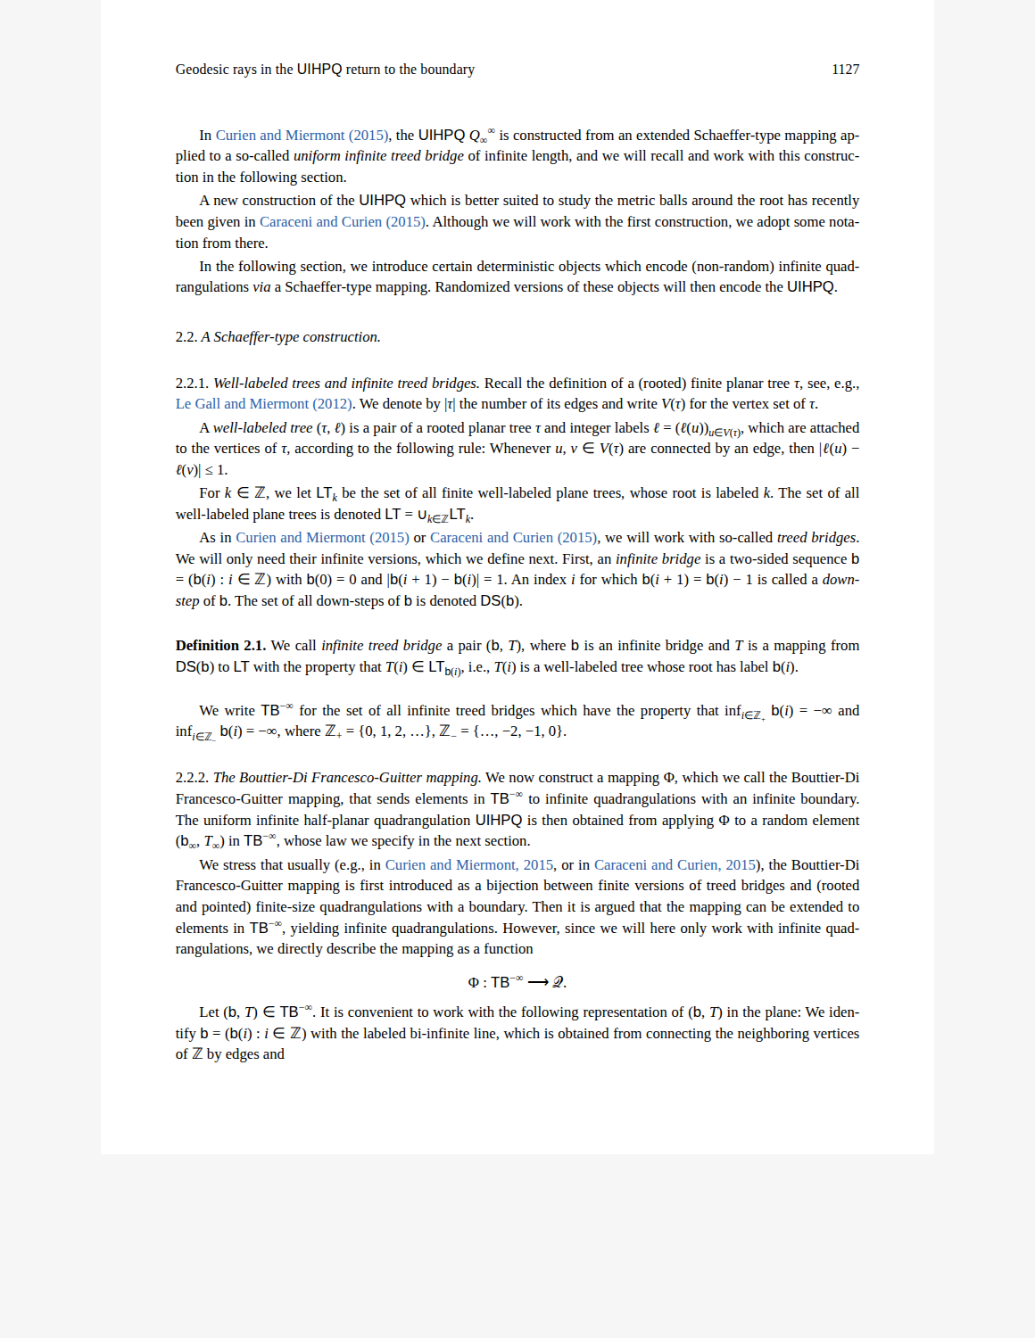Geodesic rays in the UIHPQ return to the boundary 1127
In Curien and Miermont (2015), the UIHPQ Q∞∞ is constructed from an extended Schaeffer-type mapping applied to a so-called uniform infinite treed bridge of infinite length, and we will recall and work with this construction in the following section.
A new construction of the UIHPQ which is better suited to study the metric balls around the root has recently been given in Caraceni and Curien (2015). Although we will work with the first construction, we adopt some notation from there.
In the following section, we introduce certain deterministic objects which encode (non-random) infinite quadrangulations via a Schaeffer-type mapping. Randomized versions of these objects will then encode the UIHPQ.
2.2. A Schaeffer-type construction.
2.2.1. Well-labeled trees and infinite treed bridges.
Recall the definition of a (rooted) finite planar tree τ, see, e.g., Le Gall and Miermont (2012). We denote by |τ| the number of its edges and write V(τ) for the vertex set of τ.
A well-labeled tree (τ, ℓ) is a pair of a rooted planar tree τ and integer labels ℓ = (ℓ(u))u∈V(τ), which are attached to the vertices of τ, according to the following rule: Whenever u, v ∈ V(τ) are connected by an edge, then |ℓ(u) − ℓ(v)| ≤ 1.
For k ∈ ℤ, we let LTk be the set of all finite well-labeled plane trees, whose root is labeled k. The set of all well-labeled plane trees is denoted LT = ∪k∈ℤLTk.
As in Curien and Miermont (2015) or Caraceni and Curien (2015), we will work with so-called treed bridges. We will only need their infinite versions, which we define next. First, an infinite bridge is a two-sided sequence b = (b(i) : i ∈ ℤ) with b(0) = 0 and |b(i + 1) − b(i)| = 1. An index i for which b(i + 1) = b(i) − 1 is called a down-step of b. The set of all down-steps of b is denoted DS(b).
Definition 2.1. We call infinite treed bridge a pair (b, T), where b is an infinite bridge and T is a mapping from DS(b) to LT with the property that T(i) ∈ LTb(i), i.e., T(i) is a well-labeled tree whose root has label b(i).
We write TB−∞ for the set of all infinite treed bridges which have the property that infi∈ℤ+ b(i) = −∞ and infi∈ℤ− b(i) = −∞, where ℤ+ = {0, 1, 2, …}, ℤ− = {…, −2, −1, 0}.
2.2.2. The Bouttier-Di Francesco-Guitter mapping.
We now construct a mapping Φ, which we call the Bouttier-Di Francesco-Guitter mapping, that sends elements in TB−∞ to infinite quadrangulations with an infinite boundary. The uniform infinite half-planar quadrangulation UIHPQ is then obtained from applying Φ to a random element (b∞, T∞) in TB−∞, whose law we specify in the next section.
We stress that usually (e.g., in Curien and Miermont, 2015, or in Caraceni and Curien, 2015), the Bouttier-Di Francesco-Guitter mapping is first introduced as a bijection between finite versions of treed bridges and (rooted and pointed) finite-size quadrangulations with a boundary. Then it is argued that the mapping can be extended to elements in TB−∞, yielding infinite quadrangulations. However, since we will here only work with infinite quadrangulations, we directly describe the mapping as a function
Φ : TB−∞ ⟶ 𝒬.
Let (b, T) ∈ TB−∞. It is convenient to work with the following representation of (b, T) in the plane: We identify b = (b(i) : i ∈ ℤ) with the labeled bi-infinite line, which is obtained from connecting the neighboring vertices of ℤ by edges and